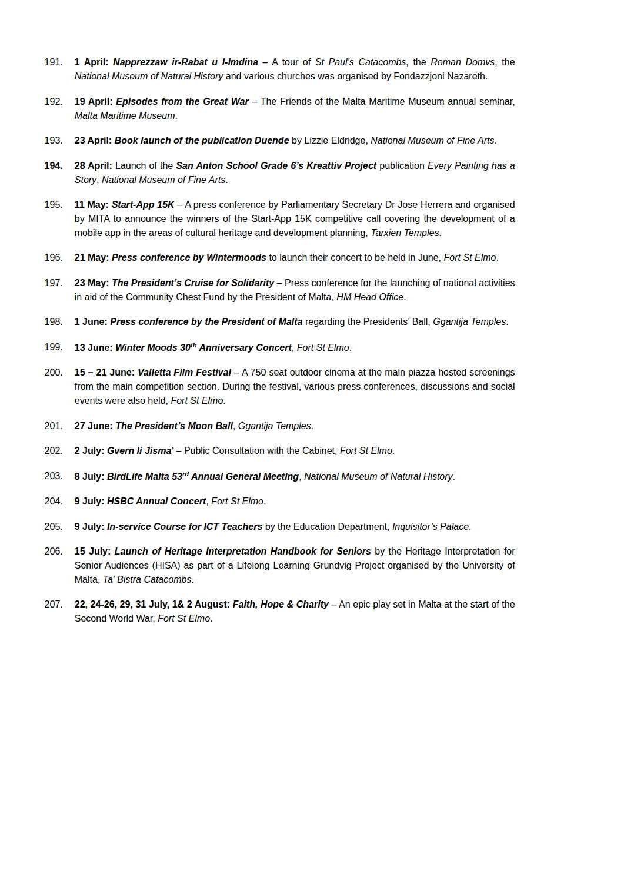1 April: Napprezzaw ir-Rabat u l-Imdina – A tour of St Paul’s Catacombs, the Roman Domvs, the National Museum of Natural History and various churches was organised by Fondazzjoni Nazareth.
19 April: Episodes from the Great War – The Friends of the Malta Maritime Museum annual seminar, Malta Maritime Museum.
23 April: Book launch of the publication Duende by Lizzie Eldridge, National Museum of Fine Arts.
28 April: Launch of the San Anton School Grade 6’s Kreattiv Project publication Every Painting has a Story, National Museum of Fine Arts.
11 May: Start-App 15K – A press conference by Parliamentary Secretary Dr Jose Herrera and organised by MITA to announce the winners of the Start-App 15K competitive call covering the development of a mobile app in the areas of cultural heritage and development planning, Tarxien Temples.
21 May: Press conference by Wintermoods to launch their concert to be held in June, Fort St Elmo.
23 May: The President’s Cruise for Solidarity – Press conference for the launching of national activities in aid of the Community Chest Fund by the President of Malta, HM Head Office.
1 June: Press conference by the President of Malta regarding the Presidents’ Ball, Ġgantija Temples.
13 June: Winter Moods 30th Anniversary Concert, Fort St Elmo.
15 – 21 June: Valletta Film Festival – A 750 seat outdoor cinema at the main piazza hosted screenings from the main competition section. During the festival, various press conferences, discussions and social events were also held, Fort St Elmo.
27 June: The President’s Moon Ball, Ġgantija Temples.
2 July: Gvern li Jisma' – Public Consultation with the Cabinet, Fort St Elmo.
8 July: BirdLife Malta 53rd Annual General Meeting, National Museum of Natural History.
9 July: HSBC Annual Concert, Fort St Elmo.
9 July: In-service Course for ICT Teachers by the Education Department, Inquisitor’s Palace.
15 July: Launch of Heritage Interpretation Handbook for Seniors by the Heritage Interpretation for Senior Audiences (HISA) as part of a Lifelong Learning Grundvig Project organised by the University of Malta, Ta’ Bistra Catacombs.
22, 24-26, 29, 31 July, 1& 2 August: Faith, Hope & Charity – An epic play set in Malta at the start of the Second World War, Fort St Elmo.